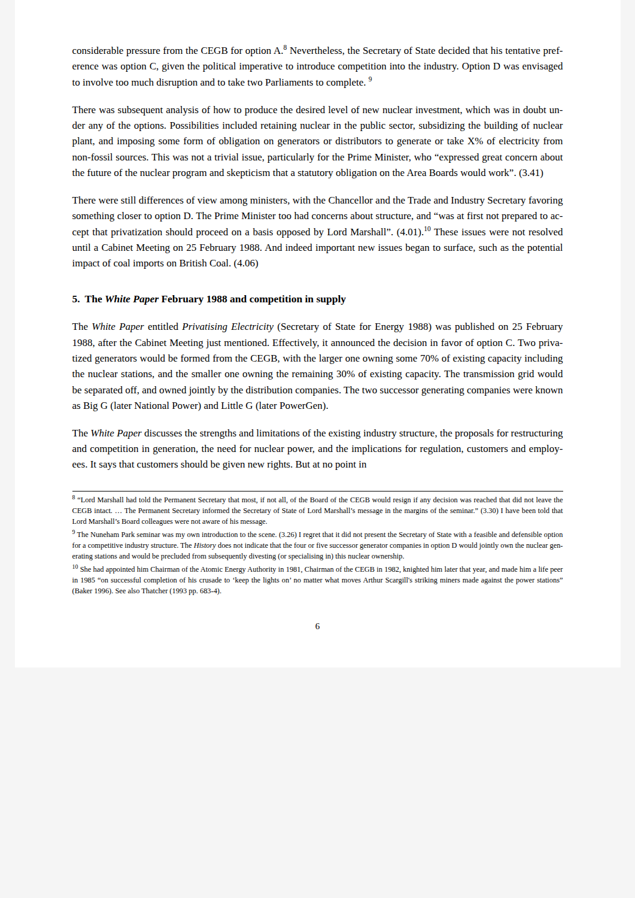considerable pressure from the CEGB for option A.8 Nevertheless, the Secretary of State decided that his tentative preference was option C, given the political imperative to introduce competition into the industry. Option D was envisaged to involve too much disruption and to take two Parliaments to complete. 9
There was subsequent analysis of how to produce the desired level of new nuclear investment, which was in doubt under any of the options. Possibilities included retaining nuclear in the public sector, subsidizing the building of nuclear plant, and imposing some form of obligation on generators or distributors to generate or take X% of electricity from non-fossil sources. This was not a trivial issue, particularly for the Prime Minister, who “expressed great concern about the future of the nuclear program and skepticism that a statutory obligation on the Area Boards would work”. (3.41)
There were still differences of view among ministers, with the Chancellor and the Trade and Industry Secretary favoring something closer to option D. The Prime Minister too had concerns about structure, and “was at first not prepared to accept that privatization should proceed on a basis opposed by Lord Marshall”. (4.01).10 These issues were not resolved until a Cabinet Meeting on 25 February 1988. And indeed important new issues began to surface, such as the potential impact of coal imports on British Coal. (4.06)
5. The White Paper February 1988 and competition in supply
The White Paper entitled Privatising Electricity (Secretary of State for Energy 1988) was published on 25 February 1988, after the Cabinet Meeting just mentioned. Effectively, it announced the decision in favor of option C. Two privatized generators would be formed from the CEGB, with the larger one owning some 70% of existing capacity including the nuclear stations, and the smaller one owning the remaining 30% of existing capacity. The transmission grid would be separated off, and owned jointly by the distribution companies. The two successor generating companies were known as Big G (later National Power) and Little G (later PowerGen).
The White Paper discusses the strengths and limitations of the existing industry structure, the proposals for restructuring and competition in generation, the need for nuclear power, and the implications for regulation, customers and employees. It says that customers should be given new rights. But at no point in
8 “Lord Marshall had told the Permanent Secretary that most, if not all, of the Board of the CEGB would resign if any decision was reached that did not leave the CEGB intact. … The Permanent Secretary informed the Secretary of State of Lord Marshall’s message in the margins of the seminar.” (3.30) I have been told that Lord Marshall’s Board colleagues were not aware of his message.
9 The Nuneham Park seminar was my own introduction to the scene. (3.26) I regret that it did not present the Secretary of State with a feasible and defensible option for a competitive industry structure. The History does not indicate that the four or five successor generator companies in option D would jointly own the nuclear generating stations and would be precluded from subsequently divesting (or specialising in) this nuclear ownership.
10 She had appointed him Chairman of the Atomic Energy Authority in 1981, Chairman of the CEGB in 1982, knighted him later that year, and made him a life peer in 1985 “on successful completion of his crusade to ‘keep the lights on’ no matter what moves Arthur Scargill's striking miners made against the power stations” (Baker 1996). See also Thatcher (1993 pp. 683-4).
6